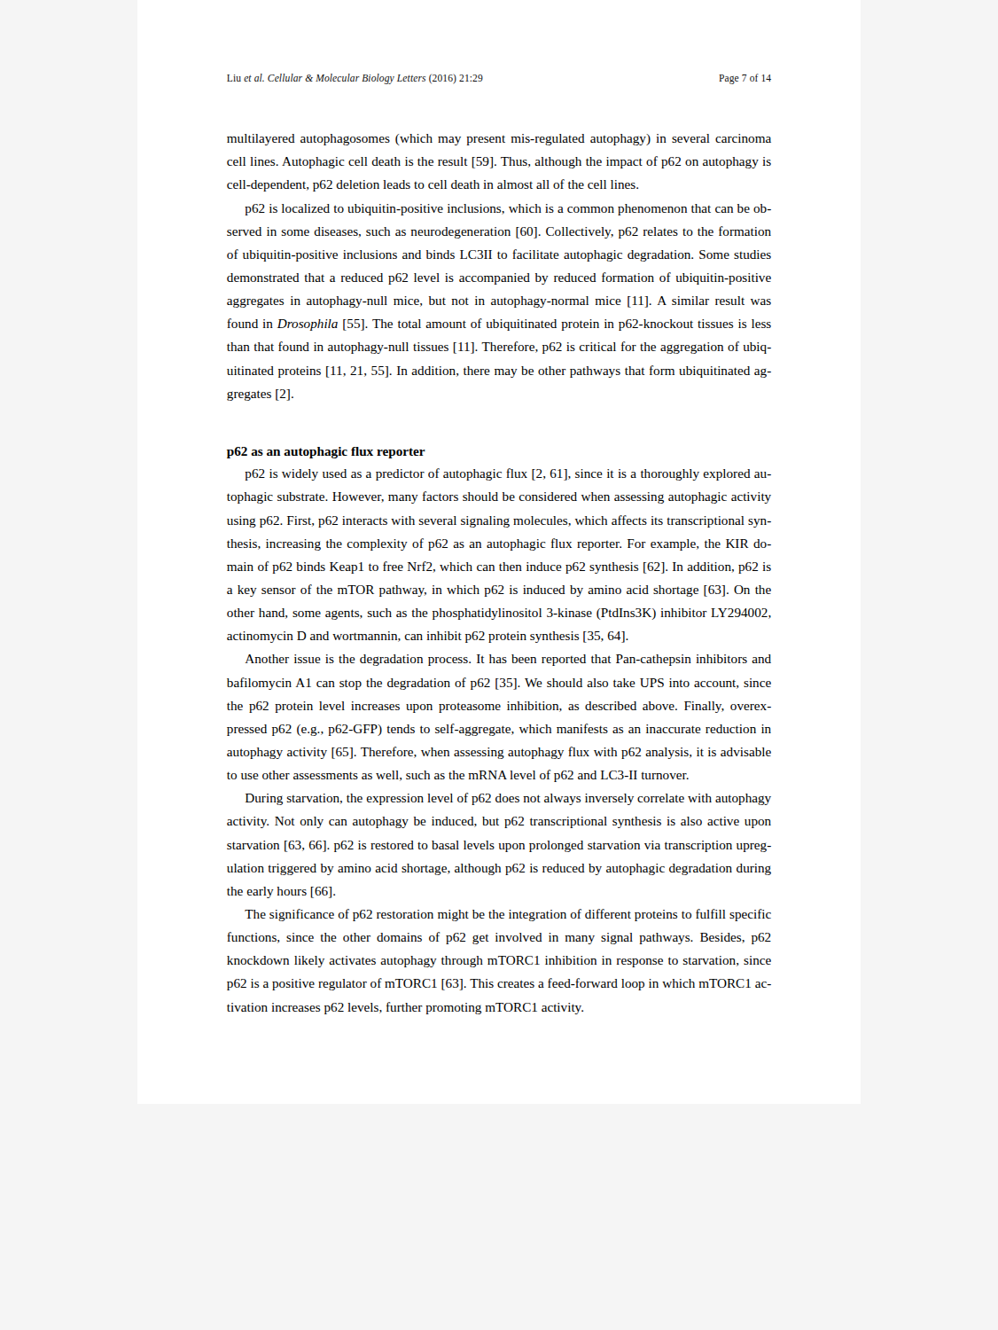Liu et al. Cellular & Molecular Biology Letters (2016) 21:29
Page 7 of 14
multilayered autophagosomes (which may present mis-regulated autophagy) in several carcinoma cell lines. Autophagic cell death is the result [59]. Thus, although the impact of p62 on autophagy is cell-dependent, p62 deletion leads to cell death in almost all of the cell lines.
p62 is localized to ubiquitin-positive inclusions, which is a common phenomenon that can be observed in some diseases, such as neurodegeneration [60]. Collectively, p62 relates to the formation of ubiquitin-positive inclusions and binds LC3II to facilitate autophagic degradation. Some studies demonstrated that a reduced p62 level is accompanied by reduced formation of ubiquitin-positive aggregates in autophagy-null mice, but not in autophagy-normal mice [11]. A similar result was found in Drosophila [55]. The total amount of ubiquitinated protein in p62-knockout tissues is less than that found in autophagy-null tissues [11]. Therefore, p62 is critical for the aggregation of ubiquitinated proteins [11, 21, 55]. In addition, there may be other pathways that form ubiquitinated aggregates [2].
p62 as an autophagic flux reporter
p62 is widely used as a predictor of autophagic flux [2, 61], since it is a thoroughly explored autophagic substrate. However, many factors should be considered when assessing autophagic activity using p62. First, p62 interacts with several signaling molecules, which affects its transcriptional synthesis, increasing the complexity of p62 as an autophagic flux reporter. For example, the KIR domain of p62 binds Keap1 to free Nrf2, which can then induce p62 synthesis [62]. In addition, p62 is a key sensor of the mTOR pathway, in which p62 is induced by amino acid shortage [63]. On the other hand, some agents, such as the phosphatidylinositol 3-kinase (PtdIns3K) inhibitor LY294002, actinomycin D and wortmannin, can inhibit p62 protein synthesis [35, 64].
Another issue is the degradation process. It has been reported that Pan-cathepsin inhibitors and bafilomycin A1 can stop the degradation of p62 [35]. We should also take UPS into account, since the p62 protein level increases upon proteasome inhibition, as described above. Finally, overexpressed p62 (e.g., p62-GFP) tends to self-aggregate, which manifests as an inaccurate reduction in autophagy activity [65]. Therefore, when assessing autophagy flux with p62 analysis, it is advisable to use other assessments as well, such as the mRNA level of p62 and LC3-II turnover.
During starvation, the expression level of p62 does not always inversely correlate with autophagy activity. Not only can autophagy be induced, but p62 transcriptional synthesis is also active upon starvation [63, 66]. p62 is restored to basal levels upon prolonged starvation via transcription upregulation triggered by amino acid shortage, although p62 is reduced by autophagic degradation during the early hours [66].
The significance of p62 restoration might be the integration of different proteins to fulfill specific functions, since the other domains of p62 get involved in many signal pathways. Besides, p62 knockdown likely activates autophagy through mTORC1 inhibition in response to starvation, since p62 is a positive regulator of mTORC1 [63]. This creates a feed-forward loop in which mTORC1 activation increases p62 levels, further promoting mTORC1 activity.